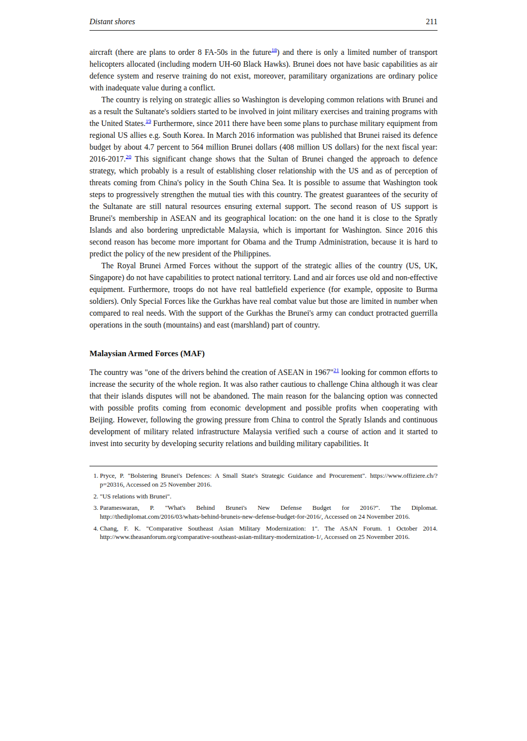Distant shores 211
aircraft (there are plans to order 8 FA-50s in the future18) and there is only a limited number of transport helicopters allocated (including modern UH-60 Black Hawks). Brunei does not have basic capabilities as air defence system and reserve training do not exist, moreover, paramilitary organizations are ordinary police with inadequate value during a conflict.
The country is relying on strategic allies so Washington is developing common relations with Brunei and as a result the Sultanate's soldiers started to be involved in joint military exercises and training programs with the United States.19 Furthermore, since 2011 there have been some plans to purchase military equipment from regional US allies e.g. South Korea. In March 2016 information was published that Brunei raised its defence budget by about 4.7 percent to 564 million Brunei dollars (408 million US dollars) for the next fiscal year: 2016-2017.20 This significant change shows that the Sultan of Brunei changed the approach to defence strategy, which probably is a result of establishing closer relationship with the US and as of perception of threats coming from China's policy in the South China Sea. It is possible to assume that Washington took steps to progressively strengthen the mutual ties with this country. The greatest guarantees of the security of the Sultanate are still natural resources ensuring external support. The second reason of US support is Brunei's membership in ASEAN and its geographical location: on the one hand it is close to the Spratly Islands and also bordering unpredictable Malaysia, which is important for Washington. Since 2016 this second reason has become more important for Obama and the Trump Administration, because it is hard to predict the policy of the new president of the Philippines.
The Royal Brunei Armed Forces without the support of the strategic allies of the country (US, UK, Singapore) do not have capabilities to protect national territory. Land and air forces use old and non-effective equipment. Furthermore, troops do not have real battlefield experience (for example, opposite to Burma soldiers). Only Special Forces like the Gurkhas have real combat value but those are limited in number when compared to real needs. With the support of the Gurkhas the Brunei's army can conduct protracted guerrilla operations in the south (mountains) and east (marshland) part of country.
Malaysian Armed Forces (MAF)
The country was "one of the drivers behind the creation of ASEAN in 1967"21 looking for common efforts to increase the security of the whole region. It was also rather cautious to challenge China although it was clear that their islands disputes will not be abandoned. The main reason for the balancing option was connected with possible profits coming from economic development and possible profits when cooperating with Beijing. However, following the growing pressure from China to control the Spratly Islands and continuous development of military related infrastructure Malaysia verified such a course of action and it started to invest into security by developing security relations and building military capabilities. It
Pryce, P. "Bolstering Brunei's Defences: A Small State's Strategic Guidance and Procurement". https://www.offiziere.ch/?p=20316, Accessed on 25 November 2016.
"US relations with Brunei".
Parameswaran, P. "What's Behind Brunei's New Defense Budget for 2016?". The Diplomat. http://thediplomat.com/2016/03/whats-behind-bruneis-new-defense-budget-for-2016/, Accessed on 24 November 2016.
Chang, F. K. "Comparative Southeast Asian Military Modernization: 1". The ASAN Forum. 1 October 2014. http://www.theasanforum.org/comparative-southeast-asian-military-modernization-1/, Accessed on 25 November 2016.